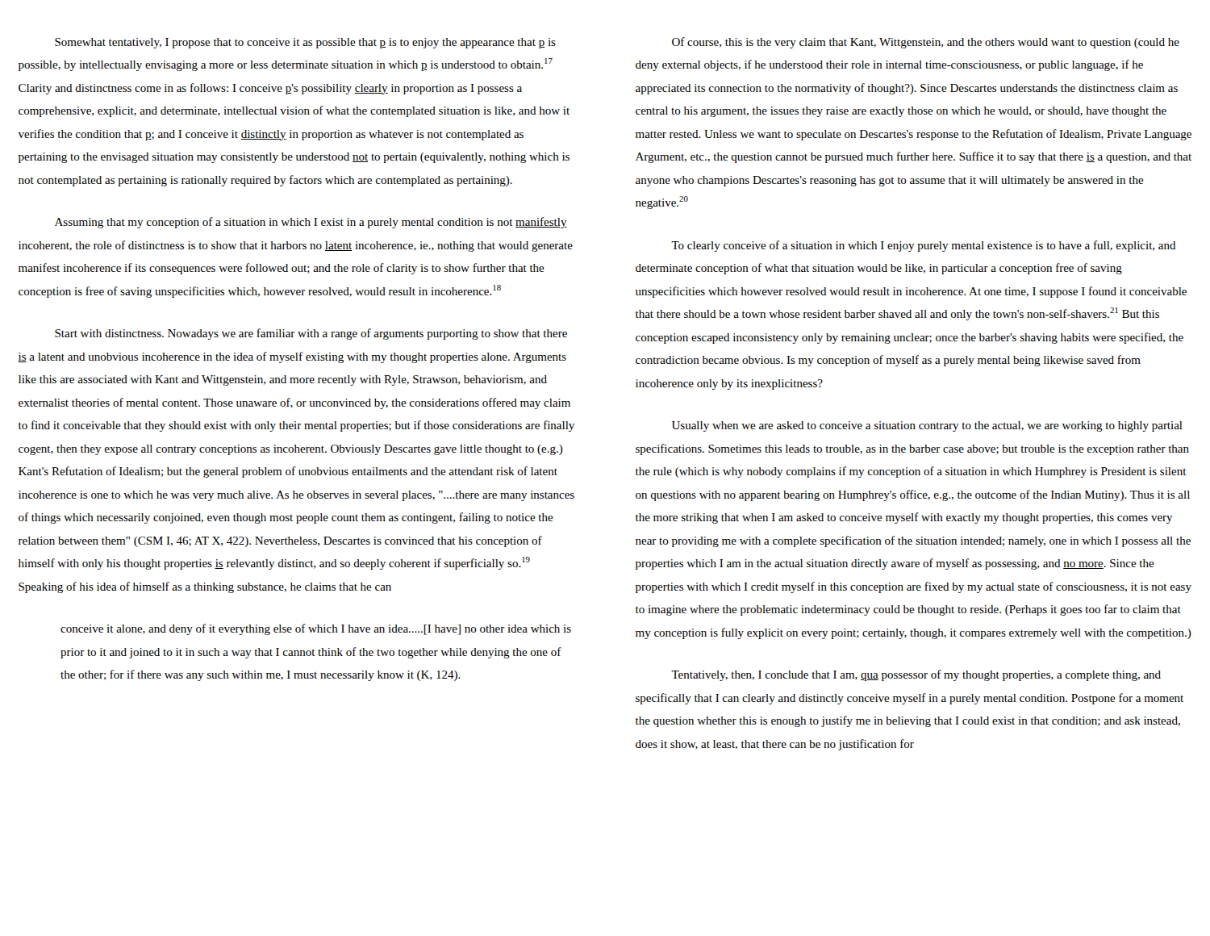Somewhat tentatively, I propose that to conceive it as possible that p is to enjoy the appearance that p is possible, by intellectually envisaging a more or less determinate situation in which p is understood to obtain.17 Clarity and distinctness come in as follows: I conceive p's possibility clearly in proportion as I possess a comprehensive, explicit, and determinate, intellectual vision of what the contemplated situation is like, and how it verifies the condition that p; and I conceive it distinctly in proportion as whatever is not contemplated as pertaining to the envisaged situation may consistently be understood not to pertain (equivalently, nothing which is not contemplated as pertaining is rationally required by factors which are contemplated as pertaining).
Assuming that my conception of a situation in which I exist in a purely mental condition is not manifestly incoherent, the role of distinctness is to show that it harbors no latent incoherence, ie., nothing that would generate manifest incoherence if its consequences were followed out; and the role of clarity is to show further that the conception is free of saving unspecificities which, however resolved, would result in incoherence.18
Start with distinctness. Nowadays we are familiar with a range of arguments purporting to show that there is a latent and unobvious incoherence in the idea of myself existing with my thought properties alone. Arguments like this are associated with Kant and Wittgenstein, and more recently with Ryle, Strawson, behaviorism, and externalist theories of mental content. Those unaware of, or unconvinced by, the considerations offered may claim to find it conceivable that they should exist with only their mental properties; but if those considerations are finally cogent, then they expose all contrary conceptions as incoherent. Obviously Descartes gave little thought to (e.g.) Kant's Refutation of Idealism; but the general problem of unobvious entailments and the attendant risk of latent incoherence is one to which he was very much alive. As he observes in several places, "....there are many instances of things which necessarily conjoined, even though most people count them as contingent, failing to notice the relation between them" (CSM I, 46; AT X, 422). Nevertheless, Descartes is convinced that his conception of himself with only his thought properties is relevantly distinct, and so deeply coherent if superficially so.19 Speaking of his idea of himself as a thinking substance, he claims that he can
conceive it alone, and deny of it everything else of which I have an idea.....[I have] no other idea which is prior to it and joined to it in such a way that I cannot think of the two together while denying the one of the other; for if there was any such within me, I must necessarily know it (K, 124).
Of course, this is the very claim that Kant, Wittgenstein, and the others would want to question (could he deny external objects, if he understood their role in internal time-consciousness, or public language, if he appreciated its connection to the normativity of thought?). Since Descartes understands the distinctness claim as central to his argument, the issues they raise are exactly those on which he would, or should, have thought the matter rested. Unless we want to speculate on Descartes's response to the Refutation of Idealism, Private Language Argument, etc., the question cannot be pursued much further here. Suffice it to say that there is a question, and that anyone who champions Descartes's reasoning has got to assume that it will ultimately be answered in the negative.20
To clearly conceive of a situation in which I enjoy purely mental existence is to have a full, explicit, and determinate conception of what that situation would be like, in particular a conception free of saving unspecificities which however resolved would result in incoherence. At one time, I suppose I found it conceivable that there should be a town whose resident barber shaved all and only the town's non-self-shavers.21 But this conception escaped inconsistency only by remaining unclear; once the barber's shaving habits were specified, the contradiction became obvious. Is my conception of myself as a purely mental being likewise saved from incoherence only by its inexplicitness?
Usually when we are asked to conceive a situation contrary to the actual, we are working to highly partial specifications. Sometimes this leads to trouble, as in the barber case above; but trouble is the exception rather than the rule (which is why nobody complains if my conception of a situation in which Humphrey is President is silent on questions with no apparent bearing on Humphrey's office, e.g., the outcome of the Indian Mutiny). Thus it is all the more striking that when I am asked to conceive myself with exactly my thought properties, this comes very near to providing me with a complete specification of the situation intended; namely, one in which I possess all the properties which I am in the actual situation directly aware of myself as possessing, and no more. Since the properties with which I credit myself in this conception are fixed by my actual state of consciousness, it is not easy to imagine where the problematic indeterminacy could be thought to reside. (Perhaps it goes too far to claim that my conception is fully explicit on every point; certainly, though, it compares extremely well with the competition.)
Tentatively, then, I conclude that I am, qua possessor of my thought properties, a complete thing, and specifically that I can clearly and distinctly conceive myself in a purely mental condition. Postpone for a moment the question whether this is enough to justify me in believing that I could exist in that condition; and ask instead, does it show, at least, that there can be no justification for